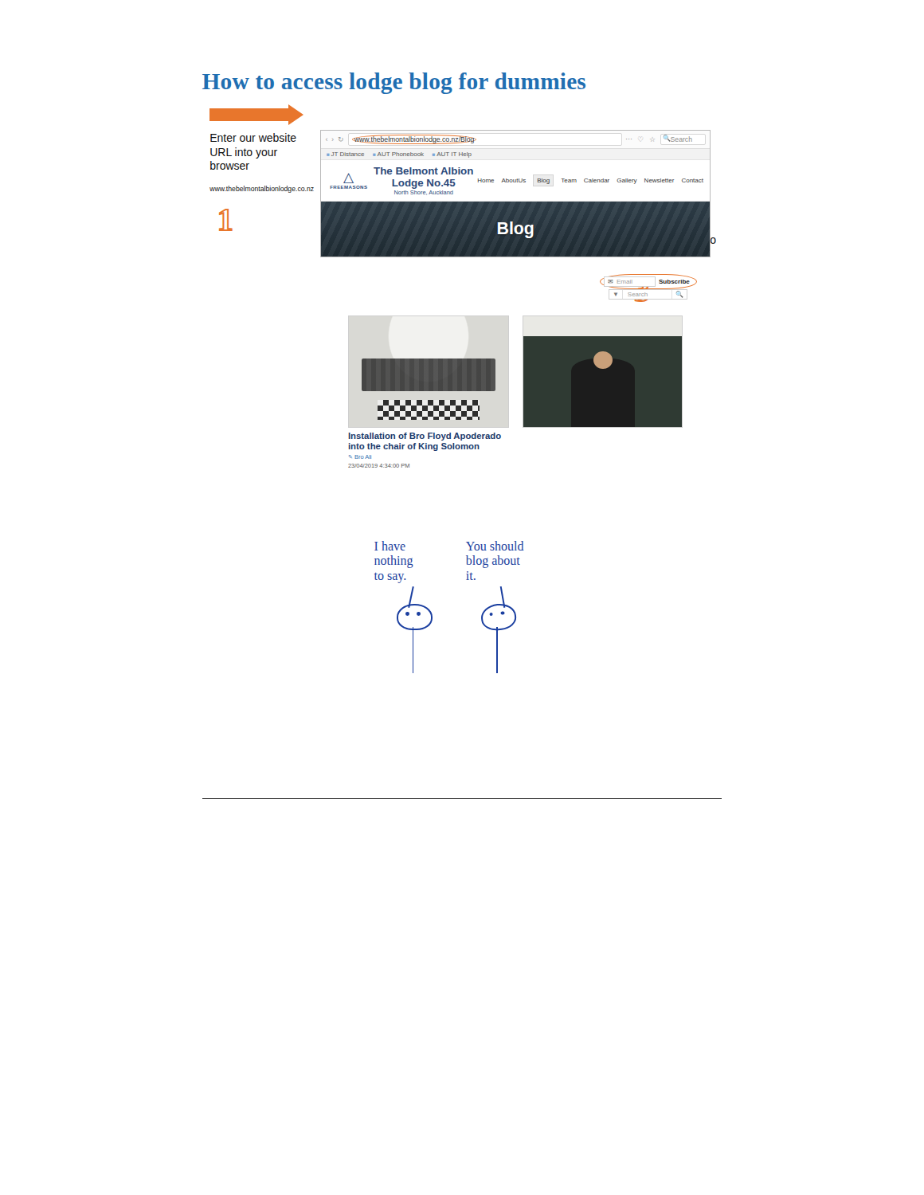How to access lodge blog for dummies
Enter our website URL into your browser
www.thebelmontalbionlodge.co.nz
1
Click on Blog
2
Enter your email to subscribe
3
‹ › ↻ www.thebelmontalbionlodge.co.nz/Blog ⋯ ♡ ☆ Search
JT Distance AUT Phonebook AUT IT Help
△
FREEMASONS
The Belmont Albion Lodge No.45
North Shore, Auckland
Home AboutUs Blog Team Calendar Gallery Newsletter Contact
Blog
✉ Email Subscribe
▼ Search 🔍
Installation of Bro Floyd Apoderado into the chair of King Solomon
Bro Ali
23/04/2019 4:34:00 PM
I have
nothing
to say.
You should
blog about
it.